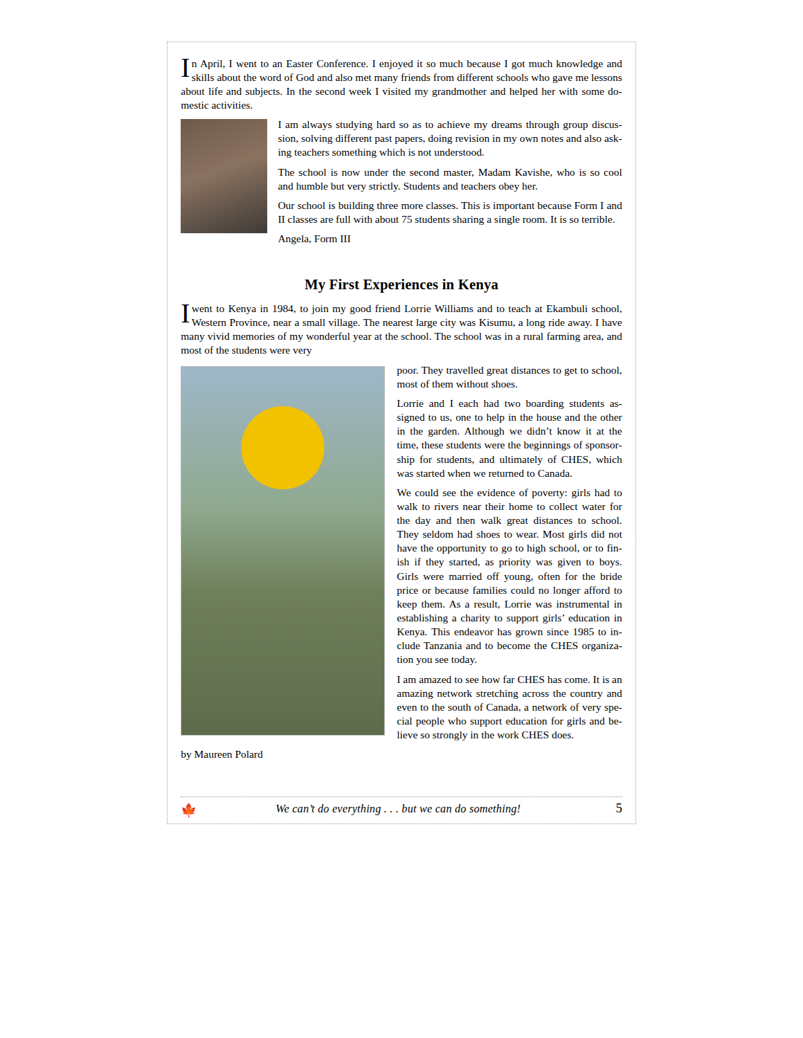In April, I went to an Easter Conference. I enjoyed it so much because I got much knowledge and skills about the word of God and also met many friends from different schools who gave me lessons about life and subjects. In the second week I visited my grandmother and helped her with some domestic activities.
I am always studying hard so as to achieve my dreams through group discussion, solving different past papers, doing revision in my own notes and also asking teachers something which is not understood.
The school is now under the second master, Madam Kavishe, who is so cool and humble but very strictly. Students and teachers obey her.
Our school is building three more classes. This is important because Form I and II classes are full with about 75 students sharing a single room. It is so terrible.
Angela, Form III
My First Experiences in Kenya
I went to Kenya in 1984, to join my good friend Lorrie Williams and to teach at Ekambuli school, Western Province, near a small village. The nearest large city was Kisumu, a long ride away. I have many vivid memories of my wonderful year at the school. The school was in a rural farming area, and most of the students were very
poor. They travelled great distances to get to school, most of them without shoes.
Lorrie and I each had two boarding students assigned to us, one to help in the house and the other in the garden. Although we didn’t know it at the time, these students were the beginnings of sponsorship for students, and ultimately of CHES, which was started when we returned to Canada.
We could see the evidence of poverty: girls had to walk to rivers near their home to collect water for the day and then walk great distances to school. They seldom had shoes to wear. Most girls did not have the opportunity to go to high school, or to finish if they started, as priority was given to boys. Girls were married off young, often for the bride price or because families could no longer afford to keep them. As a result, Lorrie was instrumental in establishing a charity to support girls’ education in Kenya. This endeavor has grown since 1985 to include Tanzania and to become the CHES organization you see today.
I am amazed to see how far CHES has come. It is an amazing network stretching across the country and even to the south of Canada, a network of very special people who support education for girls and believe so strongly in the work CHES does.
by Maureen Polard
🍁
We can’t do everything . . . but we can do something!
5